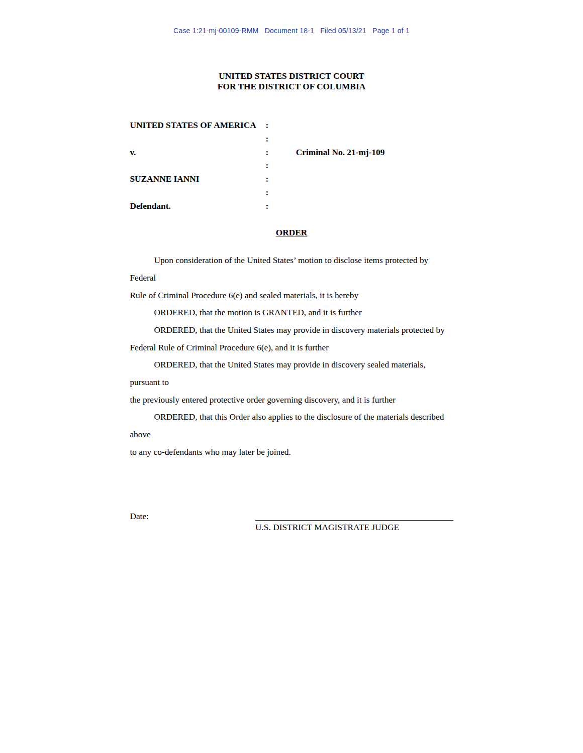Case 1:21-mj-00109-RMM Document 18-1 Filed 05/13/21 Page 1 of 1
UNITED STATES DISTRICT COURT
FOR THE DISTRICT OF COLUMBIA
| UNITED STATES OF AMERICA | : | |
| | : | |
| v. | : | Criminal No. 21-mj-109 |
| | : | |
| SUZANNE IANNI | : | |
| | : | |
| Defendant. | : | |
ORDER
Upon consideration of the United States’ motion to disclose items protected by Federal
Rule of Criminal Procedure 6(e) and sealed materials, it is hereby
ORDERED, that the motion is GRANTED, and it is further
ORDERED, that the United States may provide in discovery materials protected by
Federal Rule of Criminal Procedure 6(e), and it is further
ORDERED, that the United States may provide in discovery sealed materials, pursuant to
the previously entered protective order governing discovery, and it is further
ORDERED, that this Order also applies to the disclosure of the materials described above
to any co-defendants who may later be joined.
Date:
U.S. DISTRICT MAGISTRATE JUDGE